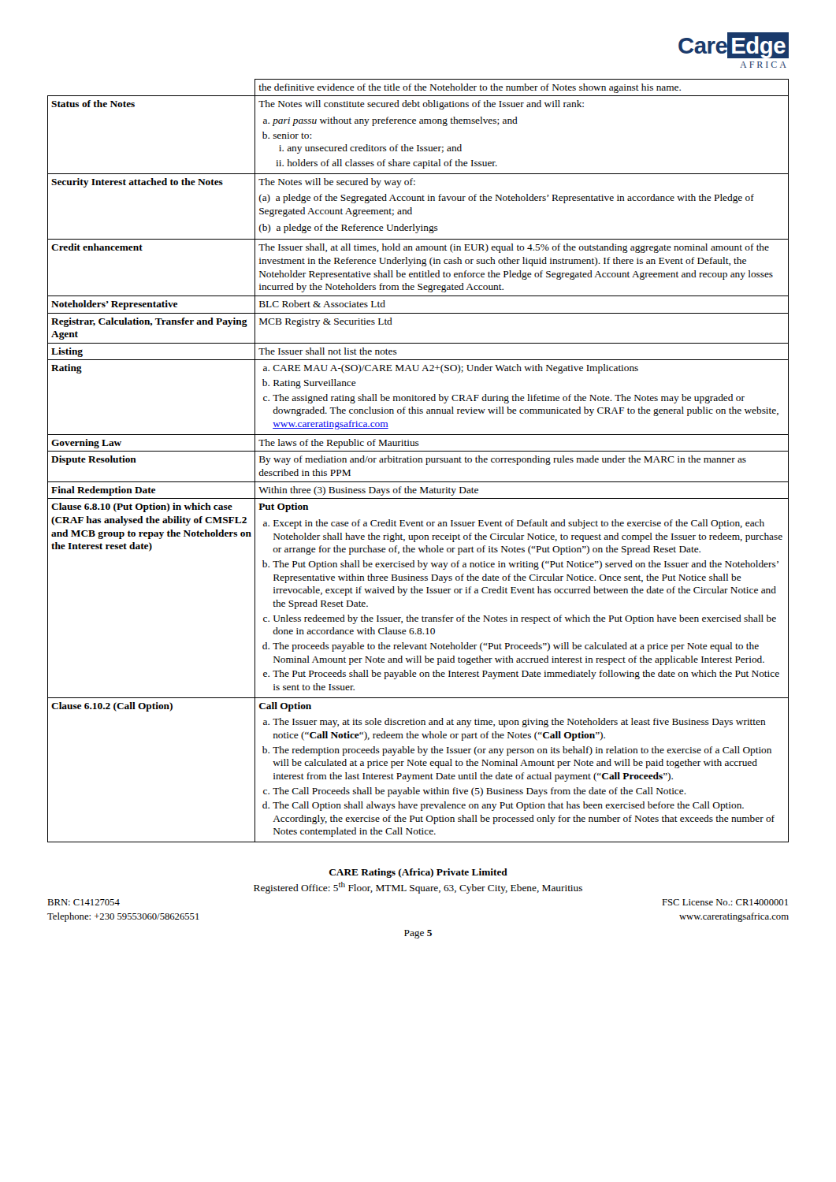Care Edge AFRICA
| | the definitive evidence of the title of the Noteholder to the number of Notes shown against his name. |
| Status of the Notes | The Notes will constitute secured debt obligations of the Issuer and will rank: pari passu without any preference among themselves; and senior to: any unsecured creditors of the Issuer; and holders of all classes of share capital of the Issuer. |
| Security Interest attached to the Notes | The Notes will be secured by way of: (a) a pledge of the Segregated Account in favour of the Noteholders’ Representative in accordance with the Pledge of Segregated Account Agreement; and (b) a pledge of the Reference Underlyings |
| Credit enhancement | The Issuer shall, at all times, hold an amount (in EUR) equal to 4.5% of the outstanding aggregate nominal amount of the investment in the Reference Underlying (in cash or such other liquid instrument). If there is an Event of Default, the Noteholder Representative shall be entitled to enforce the Pledge of Segregated Account Agreement and recoup any losses incurred by the Noteholders from the Segregated Account. |
| Noteholders’ Representative | BLC Robert & Associates Ltd |
| Registrar, Calculation, Transfer and Paying Agent | MCB Registry & Securities Ltd |
| Listing | The Issuer shall not list the notes |
| Rating | CARE MAU A-(SO)/CARE MAU A2+(SO); Under Watch with Negative Implications Rating Surveillance The assigned rating shall be monitored by CRAF during the lifetime of the Note. The Notes may be upgraded or downgraded. The conclusion of this annual review will be communicated by CRAF to the general public on the website, www.careratingsafrica.com |
| Governing Law | The laws of the Republic of Mauritius |
| Dispute Resolution | By way of mediation and/or arbitration pursuant to the corresponding rules made under the MARC in the manner as described in this PPM |
| Final Redemption Date | Within three (3) Business Days of the Maturity Date |
| Clause 6.8.10 (Put Option) in which case (CRAF has analysed the ability of CMSFL2 and MCB group to repay the Noteholders on the Interest reset date) | Put Option Except in the case of a Credit Event or an Issuer Event of Default and subject to the exercise of the Call Option, each Noteholder shall have the right, upon receipt of the Circular Notice, to request and compel the Issuer to redeem, purchase or arrange for the purchase of, the whole or part of its Notes (“Put Option”) on the Spread Reset Date. The Put Option shall be exercised by way of a notice in writing (“Put Notice”) served on the Issuer and the Noteholders’ Representative within three Business Days of the date of the Circular Notice. Once sent, the Put Notice shall be irrevocable, except if waived by the Issuer or if a Credit Event has occurred between the date of the Circular Notice and the Spread Reset Date. Unless redeemed by the Issuer, the transfer of the Notes in respect of which the Put Option have been exercised shall be done in accordance with Clause 6.8.10 The proceeds payable to the relevant Noteholder (“Put Proceeds”) will be calculated at a price per Note equal to the Nominal Amount per Note and will be paid together with accrued interest in respect of the applicable Interest Period. The Put Proceeds shall be payable on the Interest Payment Date immediately following the date on which the Put Notice is sent to the Issuer. |
| Clause 6.10.2 (Call Option) | Call Option The Issuer may, at its sole discretion and at any time, upon giving the Noteholders at least five Business Days written notice (“ Call Notice “), redeem the whole or part of the Notes (“ Call Option ”). The redemption proceeds payable by the Issuer (or any person on its behalf) in relation to the exercise of a Call Option will be calculated at a price per Note equal to the Nominal Amount per Note and will be paid together with accrued interest from the last Interest Payment Date until the date of actual payment (“ Call Proceeds ”). The Call Proceeds shall be payable within five (5) Business Days from the date of the Call Notice. The Call Option shall always have prevalence on any Put Option that has been exercised before the Call Option. Accordingly, the exercise of the Put Option shall be processed only for the number of Notes that exceeds the number of Notes contemplated in the Call Notice. |
CARE Ratings (Africa) Private Limited
Registered Office: 5th Floor, MTML Square, 63, Cyber City, Ebene, Mauritius
BRN: C14127054
FSC License No.: CR14000001
Telephone: +230 59553060/58626551
www.careratingsafrica.com
Page 5